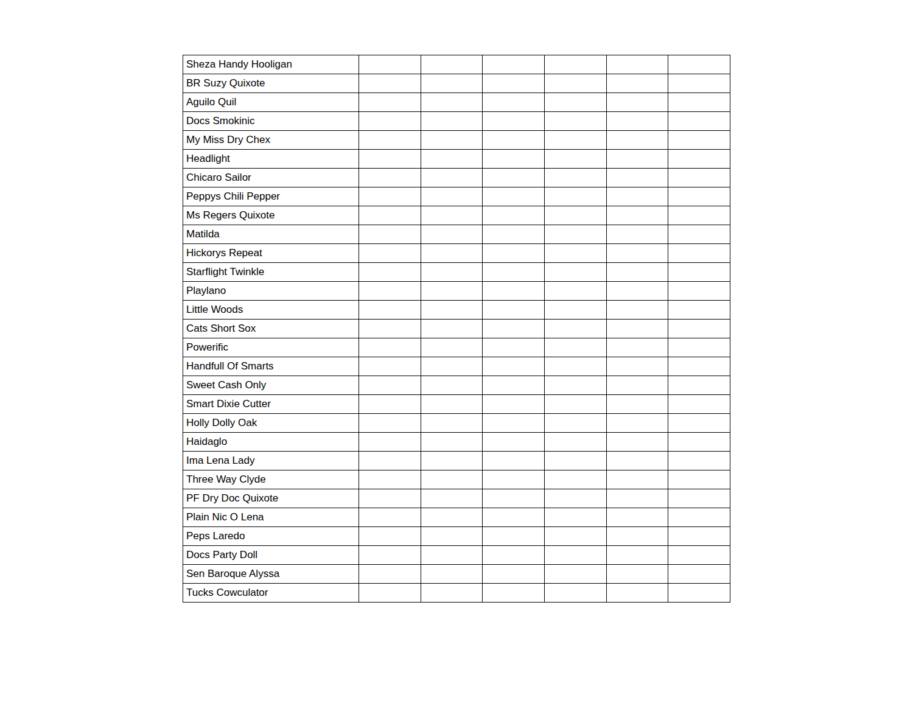| Sheza Handy Hooligan | | | | | | |
| BR Suzy Quixote | | | | | | |
| Aguilo Quil | | | | | | |
| Docs Smokinic | | | | | | |
| My Miss Dry Chex | | | | | | |
| Headlight | | | | | | |
| Chicaro Sailor | | | | | | |
| Peppys Chili Pepper | | | | | | |
| Ms Regers Quixote | | | | | | |
| Matilda | | | | | | |
| Hickorys Repeat | | | | | | |
| Starflight Twinkle | | | | | | |
| Playlano | | | | | | |
| Little Woods | | | | | | |
| Cats Short Sox | | | | | | |
| Powerific | | | | | | |
| Handfull Of Smarts | | | | | | |
| Sweet Cash Only | | | | | | |
| Smart Dixie Cutter | | | | | | |
| Holly Dolly Oak | | | | | | |
| Haidaglo | | | | | | |
| Ima Lena Lady | | | | | | |
| Three Way Clyde | | | | | | |
| PF Dry Doc Quixote | | | | | | |
| Plain Nic O Lena | | | | | | |
| Peps Laredo | | | | | | |
| Docs Party Doll | | | | | | |
| Sen Baroque Alyssa | | | | | | |
| Tucks Cowculator | | | | | | |